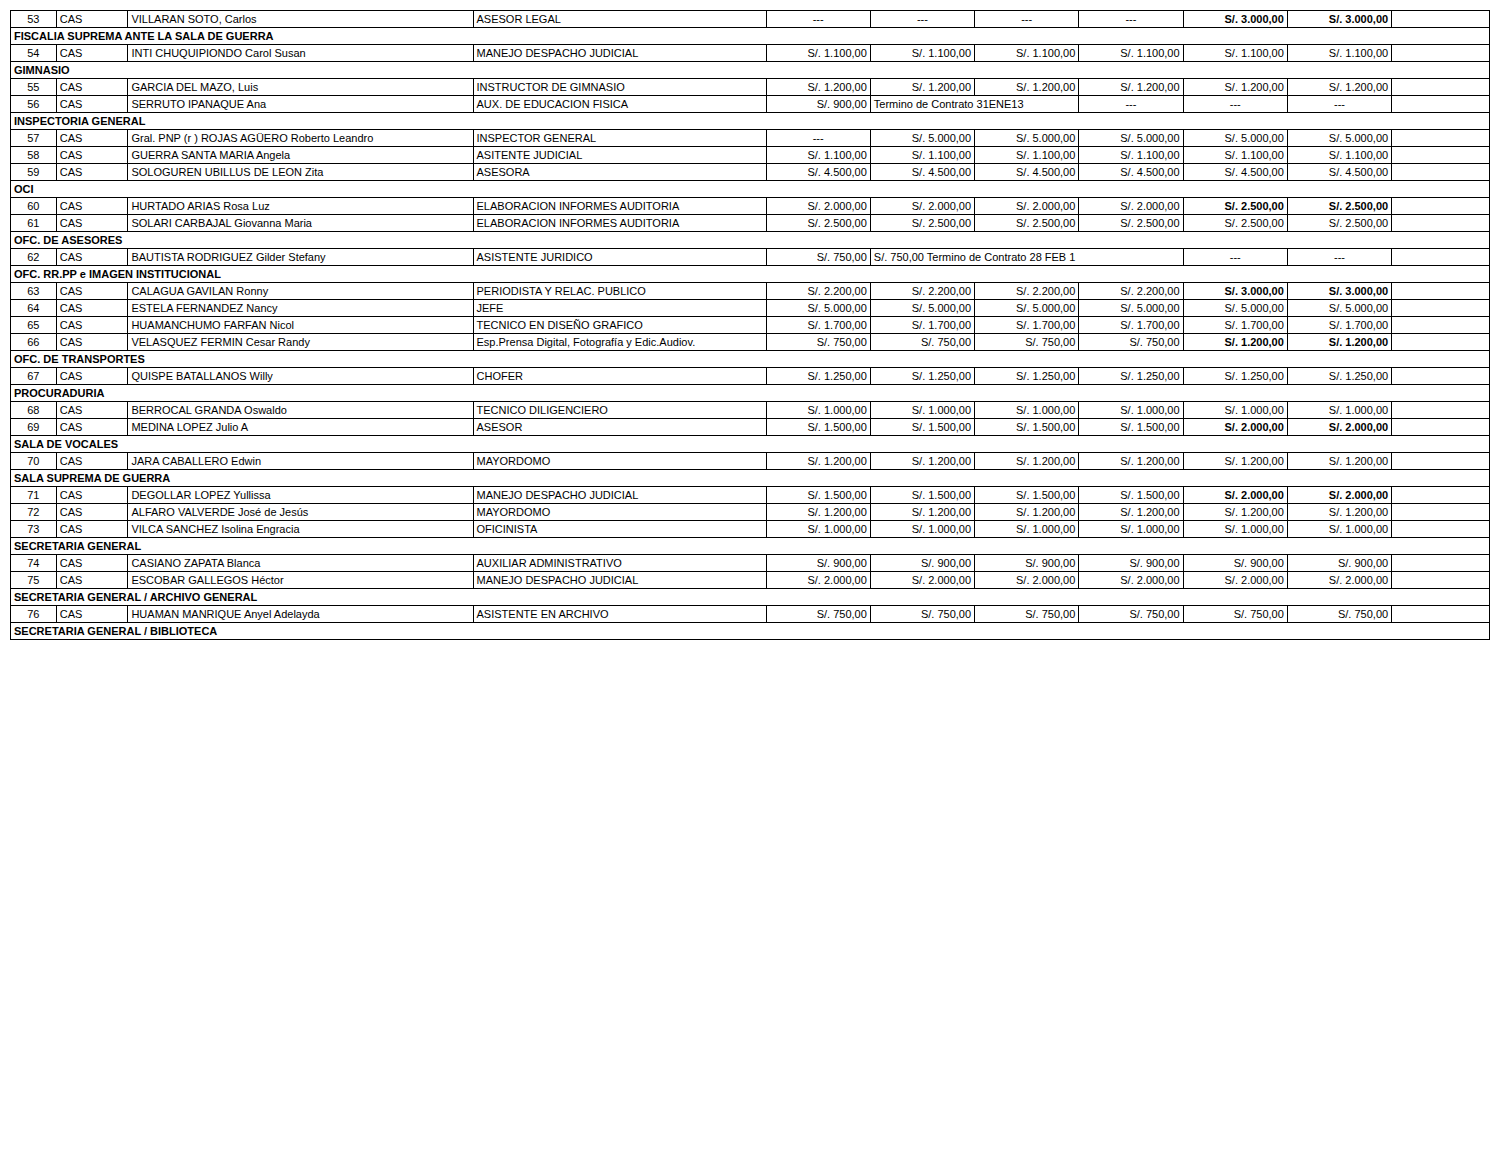| 53 | CAS | VILLARAN SOTO, Carlos | ASESOR LEGAL | --- | --- | --- | --- | S/. 3.000,00 | S/. 3.000,00 | |
| FISCALIA SUPREMA ANTE LA SALA DE GUERRA |
| 54 | CAS | INTI CHUQUIPIONDO Carol Susan | MANEJO DESPACHO JUDICIAL | S/. 1.100,00 | S/. 1.100,00 | S/. 1.100,00 | S/. 1.100,00 | S/. 1.100,00 | S/. 1.100,00 | |
| GIMNASIO |
| 55 | CAS | GARCIA DEL MAZO, Luis | INSTRUCTOR DE GIMNASIO | S/. 1.200,00 | S/. 1.200,00 | S/. 1.200,00 | S/. 1.200,00 | S/. 1.200,00 | S/. 1.200,00 | |
| 56 | CAS | SERRUTO IPANAQUE Ana | AUX. DE EDUCACION FISICA | S/. 900,00 | Termino de Contrato 31ENE13 | --- | --- | --- | |
| INSPECTORIA GENERAL |
| 57 | CAS | Gral. PNP (r ) ROJAS AGÜERO Roberto Leandro | INSPECTOR GENERAL | --- | S/. 5.000,00 | S/. 5.000,00 | S/. 5.000,00 | S/. 5.000,00 | S/. 5.000,00 | |
| 58 | CAS | GUERRA SANTA MARIA Angela | ASITENTE JUDICIAL | S/. 1.100,00 | S/. 1.100,00 | S/. 1.100,00 | S/. 1.100,00 | S/. 1.100,00 | S/. 1.100,00 | |
| 59 | CAS | SOLOGUREN UBILLUS DE LEON Zita | ASESORA | S/. 4.500,00 | S/. 4.500,00 | S/. 4.500,00 | S/. 4.500,00 | S/. 4.500,00 | S/. 4.500,00 | |
| OCI |
| 60 | CAS | HURTADO ARIAS Rosa Luz | ELABORACION INFORMES AUDITORIA | S/. 2.000,00 | S/. 2.000,00 | S/. 2.000,00 | S/. 2.000,00 | S/. 2.500,00 | S/. 2.500,00 | |
| 61 | CAS | SOLARI CARBAJAL Giovanna Maria | ELABORACION INFORMES AUDITORIA | S/. 2.500,00 | S/. 2.500,00 | S/. 2.500,00 | S/. 2.500,00 | S/. 2.500,00 | S/. 2.500,00 | |
| OFC. DE ASESORES |
| 62 | CAS | BAUTISTA RODRIGUEZ Gilder Stefany | ASISTENTE JURIDICO | S/. 750,00 | S/. 750,00 Termino de Contrato 28 FEB 1 | --- | --- | |
| OFC. RR.PP e IMAGEN INSTITUCIONAL |
| 63 | CAS | CALAGUA GAVILAN Ronny | PERIODISTA Y RELAC. PUBLICO | S/. 2.200,00 | S/. 2.200,00 | S/. 2.200,00 | S/. 2.200,00 | S/. 3.000,00 | S/. 3.000,00 | |
| 64 | CAS | ESTELA FERNANDEZ Nancy | JEFE | S/. 5.000,00 | S/. 5.000,00 | S/. 5.000,00 | S/. 5.000,00 | S/. 5.000,00 | S/. 5.000,00 | |
| 65 | CAS | HUAMANCHUMO FARFAN Nicol | TECNICO EN DISEÑO GRAFICO | S/. 1.700,00 | S/. 1.700,00 | S/. 1.700,00 | S/. 1.700,00 | S/. 1.700,00 | S/. 1.700,00 | |
| 66 | CAS | VELASQUEZ FERMIN Cesar Randy | Esp.Prensa Digital, Fotografía y Edic.Audiov. | S/. 750,00 | S/. 750,00 | S/. 750,00 | S/. 750,00 | S/. 1.200,00 | S/. 1.200,00 | |
| OFC. DE TRANSPORTES |
| 67 | CAS | QUISPE BATALLANOS Willy | CHOFER | S/. 1.250,00 | S/. 1.250,00 | S/. 1.250,00 | S/. 1.250,00 | S/. 1.250,00 | S/. 1.250,00 | |
| PROCURADURIA |
| 68 | CAS | BERROCAL GRANDA Oswaldo | TECNICO DILIGENCIERO | S/. 1.000,00 | S/. 1.000,00 | S/. 1.000,00 | S/. 1.000,00 | S/. 1.000,00 | S/. 1.000,00 | |
| 69 | CAS | MEDINA LOPEZ Julio A | ASESOR | S/. 1.500,00 | S/. 1.500,00 | S/. 1.500,00 | S/. 1.500,00 | S/. 2.000,00 | S/. 2.000,00 | |
| SALA DE VOCALES |
| 70 | CAS | JARA CABALLERO Edwin | MAYORDOMO | S/. 1.200,00 | S/. 1.200,00 | S/. 1.200,00 | S/. 1.200,00 | S/. 1.200,00 | S/. 1.200,00 | |
| SALA SUPREMA DE GUERRA |
| 71 | CAS | DEGOLLAR LOPEZ Yullissa | MANEJO DESPACHO JUDICIAL | S/. 1.500,00 | S/. 1.500,00 | S/. 1.500,00 | S/. 1.500,00 | S/. 2.000,00 | S/. 2.000,00 | |
| 72 | CAS | ALFARO VALVERDE José de Jesús | MAYORDOMO | S/. 1.200,00 | S/. 1.200,00 | S/. 1.200,00 | S/. 1.200,00 | S/. 1.200,00 | S/. 1.200,00 | |
| 73 | CAS | VILCA SANCHEZ Isolina Engracia | OFICINISTA | S/. 1.000,00 | S/. 1.000,00 | S/. 1.000,00 | S/. 1.000,00 | S/. 1.000,00 | S/. 1.000,00 | |
| SECRETARIA GENERAL |
| 74 | CAS | CASIANO ZAPATA Blanca | AUXILIAR ADMINISTRATIVO | S/. 900,00 | S/. 900,00 | S/. 900,00 | S/. 900,00 | S/. 900,00 | S/. 900,00 | |
| 75 | CAS | ESCOBAR GALLEGOS Héctor | MANEJO DESPACHO JUDICIAL | S/. 2.000,00 | S/. 2.000,00 | S/. 2.000,00 | S/. 2.000,00 | S/. 2.000,00 | S/. 2.000,00 | |
| SECRETARIA GENERAL / ARCHIVO GENERAL |
| 76 | CAS | HUAMAN MANRIQUE Anyel Adelayda | ASISTENTE EN ARCHIVO | S/. 750,00 | S/. 750,00 | S/. 750,00 | S/. 750,00 | S/. 750,00 | S/. 750,00 | |
| SECRETARIA GENERAL / BIBLIOTECA |